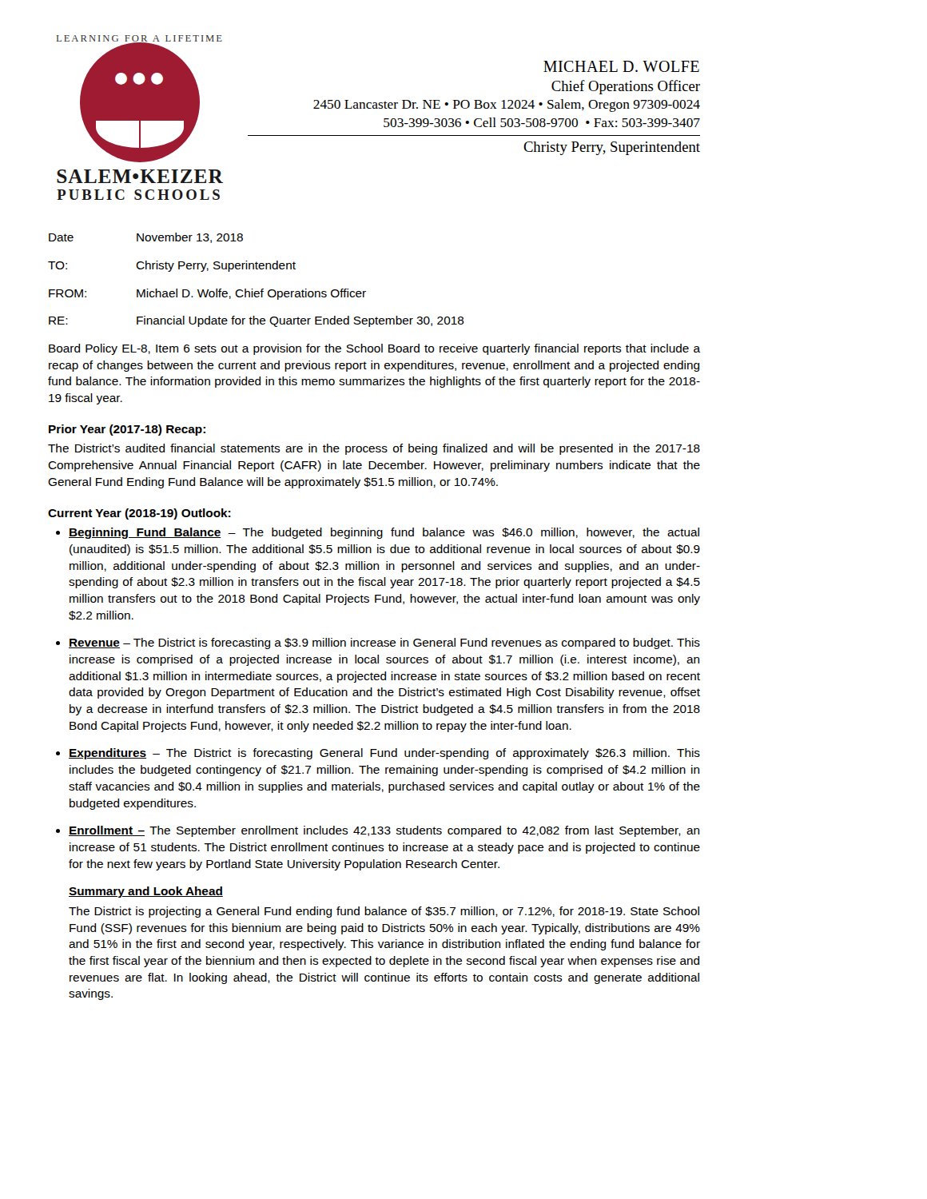LEARNING FOR A LIFETIME
●●●
SALEM•KEIZER PUBLIC SCHOOLS
MICHAEL D. WOLFE
Chief Operations Officer
2450 Lancaster Dr. NE • PO Box 12024 • Salem, Oregon 97309-0024
503-399-3036 • Cell 503-508-9700 • Fax: 503-399-3407
Christy Perry, Superintendent
Date
November 13, 2018
TO:
Christy Perry, Superintendent
FROM:
Michael D. Wolfe, Chief Operations Officer
RE:
Financial Update for the Quarter Ended September 30, 2018
Board Policy EL-8, Item 6 sets out a provision for the School Board to receive quarterly financial reports that include a recap of changes between the current and previous report in expenditures, revenue, enrollment and a projected ending fund balance. The information provided in this memo summarizes the highlights of the first quarterly report for the 2018-19 fiscal year.
Prior Year (2017-18) Recap:
The District’s audited financial statements are in the process of being finalized and will be presented in the 2017-18 Comprehensive Annual Financial Report (CAFR) in late December. However, preliminary numbers indicate that the General Fund Ending Fund Balance will be approximately $51.5 million, or 10.74%.
Current Year (2018-19) Outlook:
Beginning Fund Balance – The budgeted beginning fund balance was $46.0 million, however, the actual (unaudited) is $51.5 million. The additional $5.5 million is due to additional revenue in local sources of about $0.9 million, additional under-spending of about $2.3 million in personnel and services and supplies, and an under-spending of about $2.3 million in transfers out in the fiscal year 2017-18. The prior quarterly report projected a $4.5 million transfers out to the 2018 Bond Capital Projects Fund, however, the actual inter-fund loan amount was only $2.2 million.
Revenue – The District is forecasting a $3.9 million increase in General Fund revenues as compared to budget. This increase is comprised of a projected increase in local sources of about $1.7 million (i.e. interest income), an additional $1.3 million in intermediate sources, a projected increase in state sources of $3.2 million based on recent data provided by Oregon Department of Education and the District’s estimated High Cost Disability revenue, offset by a decrease in interfund transfers of $2.3 million. The District budgeted a $4.5 million transfers in from the 2018 Bond Capital Projects Fund, however, it only needed $2.2 million to repay the inter-fund loan.
Expenditures – The District is forecasting General Fund under-spending of approximately $26.3 million. This includes the budgeted contingency of $21.7 million. The remaining under-spending is comprised of $4.2 million in staff vacancies and $0.4 million in supplies and materials, purchased services and capital outlay or about 1% of the budgeted expenditures.
Enrollment – The September enrollment includes 42,133 students compared to 42,082 from last September, an increase of 51 students. The District enrollment continues to increase at a steady pace and is projected to continue for the next few years by Portland State University Population Research Center.
Summary and Look Ahead
The District is projecting a General Fund ending fund balance of $35.7 million, or 7.12%, for 2018-19. State School Fund (SSF) revenues for this biennium are being paid to Districts 50% in each year. Typically, distributions are 49% and 51% in the first and second year, respectively. This variance in distribution inflated the ending fund balance for the first fiscal year of the biennium and then is expected to deplete in the second fiscal year when expenses rise and revenues are flat. In looking ahead, the District will continue its efforts to contain costs and generate additional savings.